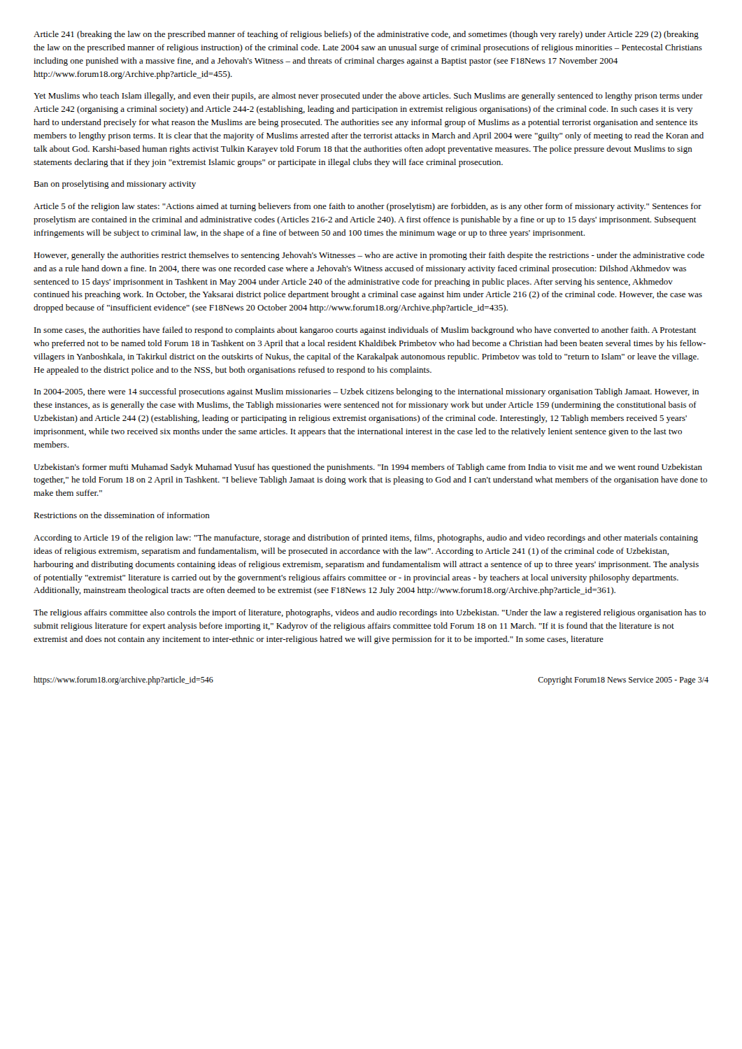Article 241 (breaking the law on the prescribed manner of teaching of religious beliefs) of the administrative code, and sometimes (though very rarely) under Article 229 (2) (breaking the law on the prescribed manner of religious instruction) of the criminal code. Late 2004 saw an unusual surge of criminal prosecutions of religious minorities – Pentecostal Christians including one punished with a massive fine, and a Jehovah's Witness – and threats of criminal charges against a Baptist pastor (see F18News 17 November 2004 http://www.forum18.org/Archive.php?article_id=455).
Yet Muslims who teach Islam illegally, and even their pupils, are almost never prosecuted under the above articles. Such Muslims are generally sentenced to lengthy prison terms under Article 242 (organising a criminal society) and Article 244-2 (establishing, leading and participation in extremist religious organisations) of the criminal code. In such cases it is very hard to understand precisely for what reason the Muslims are being prosecuted. The authorities see any informal group of Muslims as a potential terrorist organisation and sentence its members to lengthy prison terms. It is clear that the majority of Muslims arrested after the terrorist attacks in March and April 2004 were "guilty" only of meeting to read the Koran and talk about God. Karshi-based human rights activist Tulkin Karayev told Forum 18 that the authorities often adopt preventative measures. The police pressure devout Muslims to sign statements declaring that if they join "extremist Islamic groups" or participate in illegal clubs they will face criminal prosecution.
Ban on proselytising and missionary activity
Article 5 of the religion law states: "Actions aimed at turning believers from one faith to another (proselytism) are forbidden, as is any other form of missionary activity." Sentences for proselytism are contained in the criminal and administrative codes (Articles 216-2 and Article 240). A first offence is punishable by a fine or up to 15 days' imprisonment. Subsequent infringements will be subject to criminal law, in the shape of a fine of between 50 and 100 times the minimum wage or up to three years' imprisonment.
However, generally the authorities restrict themselves to sentencing Jehovah's Witnesses – who are active in promoting their faith despite the restrictions - under the administrative code and as a rule hand down a fine. In 2004, there was one recorded case where a Jehovah's Witness accused of missionary activity faced criminal prosecution: Dilshod Akhmedov was sentenced to 15 days' imprisonment in Tashkent in May 2004 under Article 240 of the administrative code for preaching in public places. After serving his sentence, Akhmedov continued his preaching work. In October, the Yaksarai district police department brought a criminal case against him under Article 216 (2) of the criminal code. However, the case was dropped because of "insufficient evidence" (see F18News 20 October 2004 http://www.forum18.org/Archive.php?article_id=435).
In some cases, the authorities have failed to respond to complaints about kangaroo courts against individuals of Muslim background who have converted to another faith. A Protestant who preferred not to be named told Forum 18 in Tashkent on 3 April that a local resident Khaldibek Primbetov who had become a Christian had been beaten several times by his fellow-villagers in Yanboshkala, in Takirkul district on the outskirts of Nukus, the capital of the Karakalpak autonomous republic. Primbetov was told to "return to Islam" or leave the village. He appealed to the district police and to the NSS, but both organisations refused to respond to his complaints.
In 2004-2005, there were 14 successful prosecutions against Muslim missionaries – Uzbek citizens belonging to the international missionary organisation Tabligh Jamaat. However, in these instances, as is generally the case with Muslims, the Tabligh missionaries were sentenced not for missionary work but under Article 159 (undermining the constitutional basis of Uzbekistan) and Article 244 (2) (establishing, leading or participating in religious extremist organisations) of the criminal code. Interestingly, 12 Tabligh members received 5 years' imprisonment, while two received six months under the same articles. It appears that the international interest in the case led to the relatively lenient sentence given to the last two members.
Uzbekistan's former mufti Muhamad Sadyk Muhamad Yusuf has questioned the punishments. "In 1994 members of Tabligh came from India to visit me and we went round Uzbekistan together," he told Forum 18 on 2 April in Tashkent. "I believe Tabligh Jamaat is doing work that is pleasing to God and I can't understand what members of the organisation have done to make them suffer."
Restrictions on the dissemination of information
According to Article 19 of the religion law: "The manufacture, storage and distribution of printed items, films, photographs, audio and video recordings and other materials containing ideas of religious extremism, separatism and fundamentalism, will be prosecuted in accordance with the law". According to Article 241 (1) of the criminal code of Uzbekistan, harbouring and distributing documents containing ideas of religious extremism, separatism and fundamentalism will attract a sentence of up to three years' imprisonment. The analysis of potentially "extremist" literature is carried out by the government's religious affairs committee or - in provincial areas - by teachers at local university philosophy departments. Additionally, mainstream theological tracts are often deemed to be extremist (see F18News 12 July 2004 http://www.forum18.org/Archive.php?article_id=361).
The religious affairs committee also controls the import of literature, photographs, videos and audio recordings into Uzbekistan. "Under the law a registered religious organisation has to submit religious literature for expert analysis before importing it," Kadyrov of the religious affairs committee told Forum 18 on 11 March. "If it is found that the literature is not extremist and does not contain any incitement to inter-ethnic or inter-religious hatred we will give permission for it to be imported." In some cases, literature
https://www.forum18.org/archive.php?article_id=546 Copyright Forum18 News Service 2005 - Page 3/4